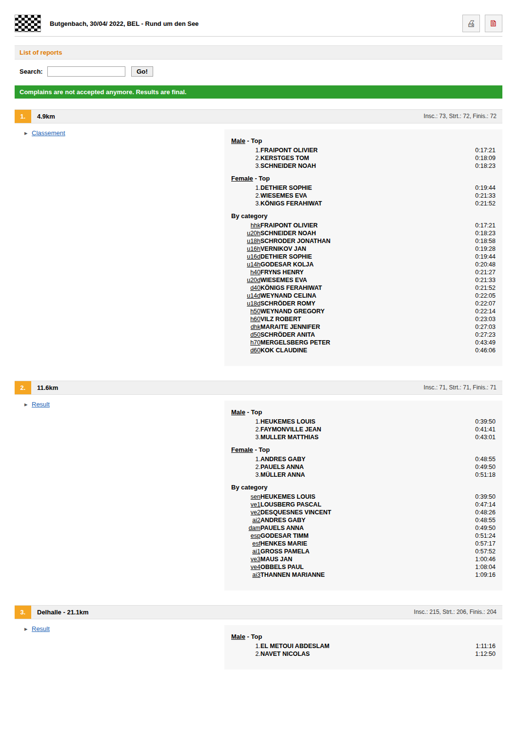Butgenbach, 30/04/ 2022, BEL - Rund um den See
🖨
🗎
List of reports
Search: Go!
Complains are not accepted anymore. Results are final.
1.
4.9km
Insc.: 73, Strt.: 72, Finis.: 72
▸Classement
Male - Top
| 1. | FRAIPONT OLIVIER | 0:17:21 |
| 2. | KERSTGES TOM | 0:18:09 |
| 3. | SCHNEIDER NOAH | 0:18:23 |
Female - Top
| 1. | DETHIER SOPHIE | 0:19:44 |
| 2. | WIESEMES EVA | 0:21:33 |
| 3. | KÖNIGS FERAHIWAT | 0:21:52 |
By category
| hhk | FRAIPONT OLIVIER | 0:17:21 |
| u20h | SCHNEIDER NOAH | 0:18:23 |
| u18h | SCHRODER JONATHAN | 0:18:58 |
| u16h | VERNIKOV JAN | 0:19:28 |
| u16d | DETHIER SOPHIE | 0:19:44 |
| u14h | GODESAR KOLJA | 0:20:48 |
| h40 | FRYNS HENRY | 0:21:27 |
| u20d | WIESEMES EVA | 0:21:33 |
| d40 | KÖNIGS FERAHIWAT | 0:21:52 |
| u14d | WEYNAND CELINA | 0:22:05 |
| u18d | SCHRÖDER ROMY | 0:22:07 |
| h50 | WEYNAND GREGORY | 0:22:14 |
| h60 | VILZ ROBERT | 0:23:03 |
| dhk | MARAITE JENNIFER | 0:27:03 |
| d50 | SCHRÖDER ANITA | 0:27:23 |
| h70 | MERGELSBERG PETER | 0:43:49 |
| d60 | KOK CLAUDINE | 0:46:06 |
2.
11.6km
Insc.: 71, Strt.: 71, Finis.: 71
▸Result
Male - Top
| 1. | HEUKEMES LOUIS | 0:39:50 |
| 2. | FAYMONVILLE JEAN | 0:41:41 |
| 3. | MULLER MATTHIAS | 0:43:01 |
Female - Top
| 1. | ANDRES GABY | 0:48:55 |
| 2. | PAUELS ANNA | 0:49:50 |
| 3. | MÜLLER ANNA | 0:51:18 |
By category
| sen | HEUKEMES LOUIS | 0:39:50 |
| ve1 | LOUSBERG PASCAL | 0:47:14 |
| ve2 | DESQUESNES VINCENT | 0:48:26 |
| ai2 | ANDRES GABY | 0:48:55 |
| dam | PAUELS ANNA | 0:49:50 |
| esp | GODESAR TIMM | 0:51:24 |
| esf | HENKES MARIE | 0:57:17 |
| ai1 | GROSS PAMELA | 0:57:52 |
| ve3 | MAUS JAN | 1:00:46 |
| ve4 | OBBELS PAUL | 1:08:04 |
| ai3 | THANNEN MARIANNE | 1:09:16 |
3.
Delhalle - 21.1km
Insc.: 215, Strt.: 206, Finis.: 204
▸Result
Male - Top
| 1. | EL METOUI ABDESLAM | 1:11:16 |
| 2. | NAVET NICOLAS | 1:12:50 |